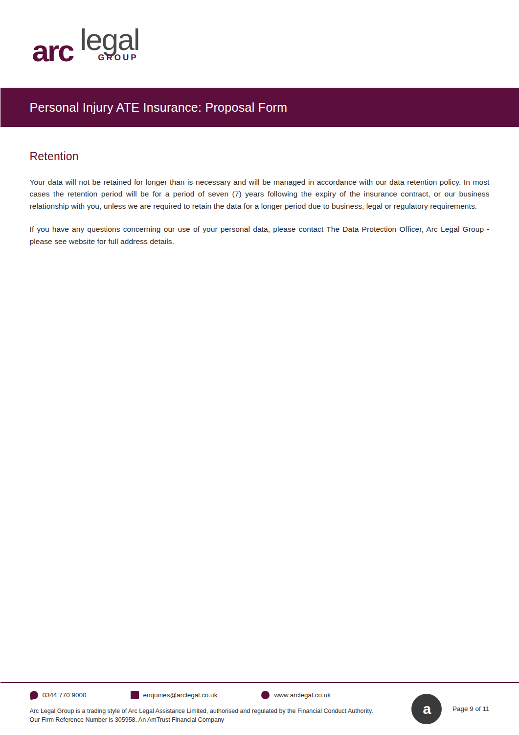arc
legal
GROUP
Personal Injury ATE Insurance: Proposal Form
Retention
Your data will not be retained for longer than is necessary and will be managed in accordance with our data retention policy. In most cases the retention period will be for a period of seven (7) years following the expiry of the insurance contract, or our business relationship with you, unless we are required to retain the data for a longer period due to business, legal or regulatory requirements.
If you have any questions concerning our use of your personal data, please contact The Data Protection Officer, Arc Legal Group - please see website for full address details.
0344 770 9000 enquiries@arclegal.co.uk www.arclegal.co.uk
Arc Legal Group is a trading style of Arc Legal Assistance Limited, authorised and regulated by the Financial Conduct Authority. Our Firm Reference Number is 305958. An AmTrust Financial Company
a
Page 9 of 11